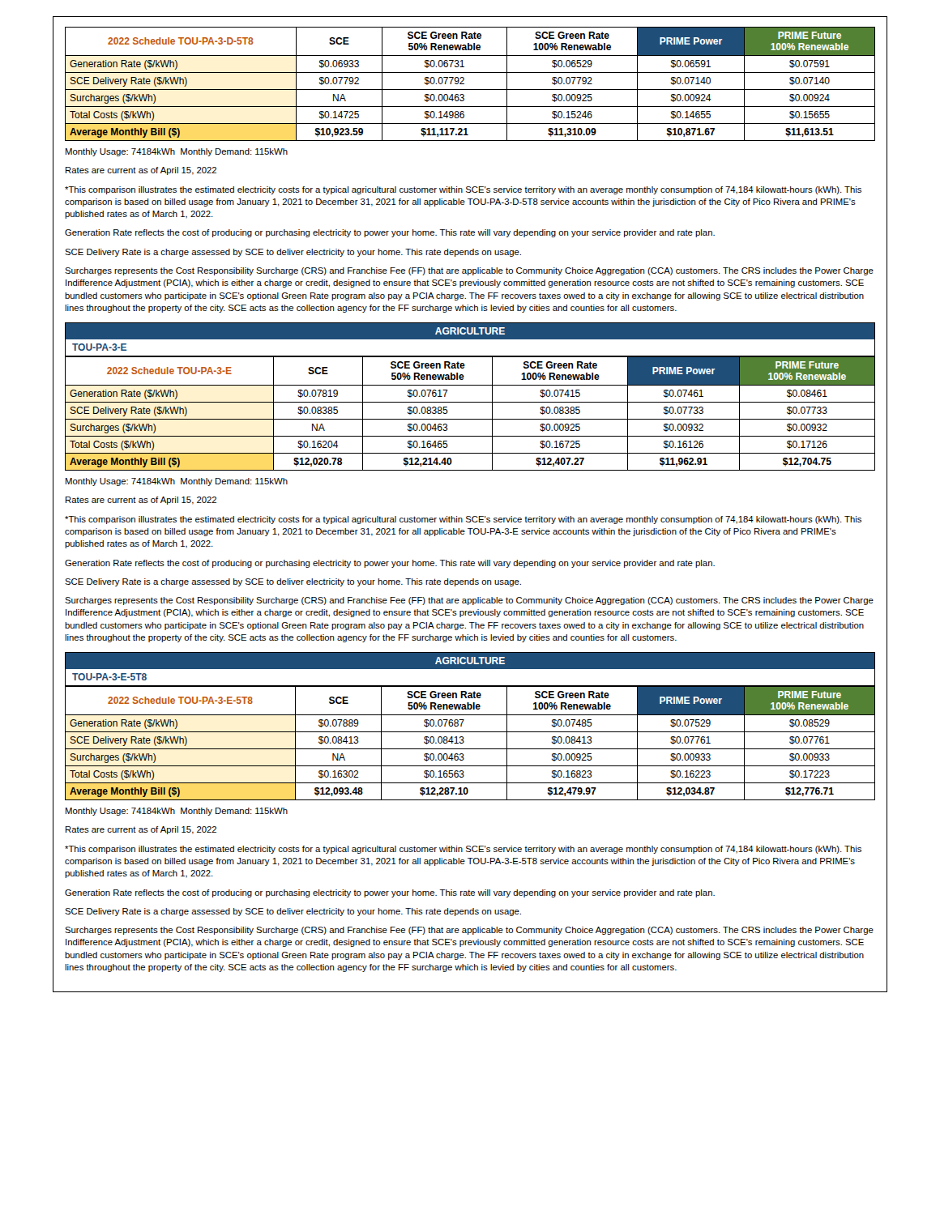| 2022 Schedule TOU-PA-3-D-5T8 | SCE | SCE Green Rate 50% Renewable | SCE Green Rate 100% Renewable | PRIME Power | PRIME Future 100% Renewable |
| --- | --- | --- | --- | --- | --- |
| Generation Rate ($/kWh) | $0.06933 | $0.06731 | $0.06529 | $0.06591 | $0.07591 |
| SCE Delivery Rate ($/kWh) | $0.07792 | $0.07792 | $0.07792 | $0.07140 | $0.07140 |
| Surcharges ($/kWh) | NA | $0.00463 | $0.00925 | $0.00924 | $0.00924 |
| Total Costs ($/kWh) | $0.14725 | $0.14986 | $0.15246 | $0.14655 | $0.15655 |
| Average Monthly Bill ($) | $10,923.59 | $11,117.21 | $11,310.09 | $10,871.67 | $11,613.51 |
Monthly Usage: 74184kWh Monthly Demand: 115kWh
Rates are current as of April 15, 2022
*This comparison illustrates the estimated electricity costs for a typical agricultural customer within SCE's service territory with an average monthly consumption of 74,184 kilowatt-hours (kWh). This comparison is based on billed usage from January 1, 2021 to December 31, 2021 for all applicable TOU-PA-3-D-5T8 service accounts within the jurisdiction of the City of Pico Rivera and PRIME's published rates as of March 1, 2022.
Generation Rate reflects the cost of producing or purchasing electricity to power your home. This rate will vary depending on your service provider and rate plan.
SCE Delivery Rate is a charge assessed by SCE to deliver electricity to your home. This rate depends on usage.
Surcharges represents the Cost Responsibility Surcharge (CRS) and Franchise Fee (FF) that are applicable to Community Choice Aggregation (CCA) customers. The CRS includes the Power Charge Indifference Adjustment (PCIA), which is either a charge or credit, designed to ensure that SCE's previously committed generation resource costs are not shifted to SCE's remaining customers. SCE bundled customers who participate in SCE's optional Green Rate program also pay a PCIA charge. The FF recovers taxes owed to a city in exchange for allowing SCE to utilize electrical distribution lines throughout the property of the city. SCE acts as the collection agency for the FF surcharge which is levied by cities and counties for all customers.
AGRICULTURE
TOU-PA-3-E
| 2022 Schedule TOU-PA-3-E | SCE | SCE Green Rate 50% Renewable | SCE Green Rate 100% Renewable | PRIME Power | PRIME Future 100% Renewable |
| --- | --- | --- | --- | --- | --- |
| Generation Rate ($/kWh) | $0.07819 | $0.07617 | $0.07415 | $0.07461 | $0.08461 |
| SCE Delivery Rate ($/kWh) | $0.08385 | $0.08385 | $0.08385 | $0.07733 | $0.07733 |
| Surcharges ($/kWh) | NA | $0.00463 | $0.00925 | $0.00932 | $0.00932 |
| Total Costs ($/kWh) | $0.16204 | $0.16465 | $0.16725 | $0.16126 | $0.17126 |
| Average Monthly Bill ($) | $12,020.78 | $12,214.40 | $12,407.27 | $11,962.91 | $12,704.75 |
Monthly Usage: 74184kWh Monthly Demand: 115kWh
Rates are current as of April 15, 2022
*This comparison illustrates the estimated electricity costs for a typical agricultural customer within SCE's service territory with an average monthly consumption of 74,184 kilowatt-hours (kWh). This comparison is based on billed usage from January 1, 2021 to December 31, 2021 for all applicable TOU-PA-3-E service accounts within the jurisdiction of the City of Pico Rivera and PRIME's published rates as of March 1, 2022.
Generation Rate reflects the cost of producing or purchasing electricity to power your home. This rate will vary depending on your service provider and rate plan.
SCE Delivery Rate is a charge assessed by SCE to deliver electricity to your home. This rate depends on usage.
Surcharges represents the Cost Responsibility Surcharge (CRS) and Franchise Fee (FF) that are applicable to Community Choice Aggregation (CCA) customers. The CRS includes the Power Charge Indifference Adjustment (PCIA), which is either a charge or credit, designed to ensure that SCE's previously committed generation resource costs are not shifted to SCE's remaining customers. SCE bundled customers who participate in SCE's optional Green Rate program also pay a PCIA charge. The FF recovers taxes owed to a city in exchange for allowing SCE to utilize electrical distribution lines throughout the property of the city. SCE acts as the collection agency for the FF surcharge which is levied by cities and counties for all customers.
AGRICULTURE
TOU-PA-3-E-5T8
| 2022 Schedule TOU-PA-3-E-5T8 | SCE | SCE Green Rate 50% Renewable | SCE Green Rate 100% Renewable | PRIME Power | PRIME Future 100% Renewable |
| --- | --- | --- | --- | --- | --- |
| Generation Rate ($/kWh) | $0.07889 | $0.07687 | $0.07485 | $0.07529 | $0.08529 |
| SCE Delivery Rate ($/kWh) | $0.08413 | $0.08413 | $0.08413 | $0.07761 | $0.07761 |
| Surcharges ($/kWh) | NA | $0.00463 | $0.00925 | $0.00933 | $0.00933 |
| Total Costs ($/kWh) | $0.16302 | $0.16563 | $0.16823 | $0.16223 | $0.17223 |
| Average Monthly Bill ($) | $12,093.48 | $12,287.10 | $12,479.97 | $12,034.87 | $12,776.71 |
Monthly Usage: 74184kWh Monthly Demand: 115kWh
Rates are current as of April 15, 2022
*This comparison illustrates the estimated electricity costs for a typical agricultural customer within SCE's service territory with an average monthly consumption of 74,184 kilowatt-hours (kWh). This comparison is based on billed usage from January 1, 2021 to December 31, 2021 for all applicable TOU-PA-3-E-5T8 service accounts within the jurisdiction of the City of Pico Rivera and PRIME's published rates as of March 1, 2022.
Generation Rate reflects the cost of producing or purchasing electricity to power your home. This rate will vary depending on your service provider and rate plan.
SCE Delivery Rate is a charge assessed by SCE to deliver electricity to your home. This rate depends on usage.
Surcharges represents the Cost Responsibility Surcharge (CRS) and Franchise Fee (FF) that are applicable to Community Choice Aggregation (CCA) customers. The CRS includes the Power Charge Indifference Adjustment (PCIA), which is either a charge or credit, designed to ensure that SCE's previously committed generation resource costs are not shifted to SCE's remaining customers. SCE bundled customers who participate in SCE's optional Green Rate program also pay a PCIA charge. The FF recovers taxes owed to a city in exchange for allowing SCE to utilize electrical distribution lines throughout the property of the city. SCE acts as the collection agency for the FF surcharge which is levied by cities and counties for all customers.